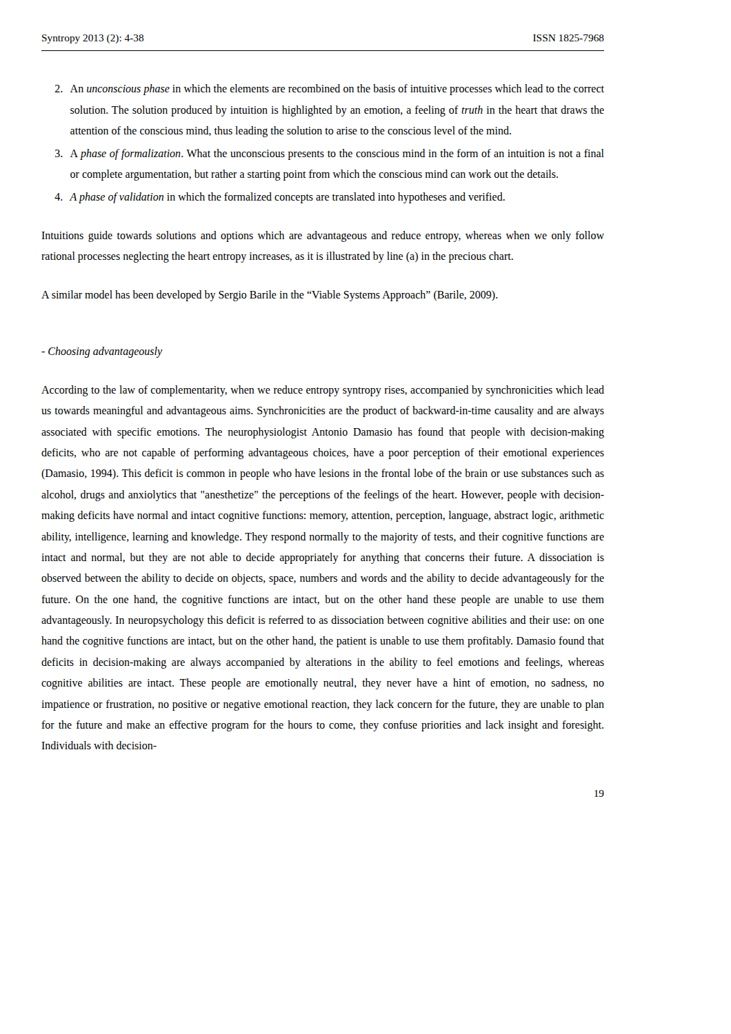Syntropy 2013 (2): 4-38
ISSN 1825-7968
An unconscious phase in which the elements are recombined on the basis of intuitive processes which lead to the correct solution. The solution produced by intuition is highlighted by an emotion, a feeling of truth in the heart that draws the attention of the conscious mind, thus leading the solution to arise to the conscious level of the mind.
A phase of formalization. What the unconscious presents to the conscious mind in the form of an intuition is not a final or complete argumentation, but rather a starting point from which the conscious mind can work out the details.
A phase of validation in which the formalized concepts are translated into hypotheses and verified.
Intuitions guide towards solutions and options which are advantageous and reduce entropy, whereas when we only follow rational processes neglecting the heart entropy increases, as it is illustrated by line (a) in the precious chart.
A similar model has been developed by Sergio Barile in the “Viable Systems Approach” (Barile, 2009).
- Choosing advantageously
According to the law of complementarity, when we reduce entropy syntropy rises, accompanied by synchronicities which lead us towards meaningful and advantageous aims. Synchronicities are the product of backward-in-time causality and are always associated with specific emotions. The neurophysiologist Antonio Damasio has found that people with decision-making deficits, who are not capable of performing advantageous choices, have a poor perception of their emotional experiences (Damasio, 1994). This deficit is common in people who have lesions in the frontal lobe of the brain or use substances such as alcohol, drugs and anxiolytics that "anesthetize" the perceptions of the feelings of the heart. However, people with decision-making deficits have normal and intact cognitive functions: memory, attention, perception, language, abstract logic, arithmetic ability, intelligence, learning and knowledge. They respond normally to the majority of tests, and their cognitive functions are intact and normal, but they are not able to decide appropriately for anything that concerns their future. A dissociation is observed between the ability to decide on objects, space, numbers and words and the ability to decide advantageously for the future. On the one hand, the cognitive functions are intact, but on the other hand these people are unable to use them advantageously. In neuropsychology this deficit is referred to as dissociation between cognitive abilities and their use: on one hand the cognitive functions are intact, but on the other hand, the patient is unable to use them profitably. Damasio found that deficits in decision-making are always accompanied by alterations in the ability to feel emotions and feelings, whereas cognitive abilities are intact. These people are emotionally neutral, they never have a hint of emotion, no sadness, no impatience or frustration, no positive or negative emotional reaction, they lack concern for the future, they are unable to plan for the future and make an effective program for the hours to come, they confuse priorities and lack insight and foresight. Individuals with decision-
19